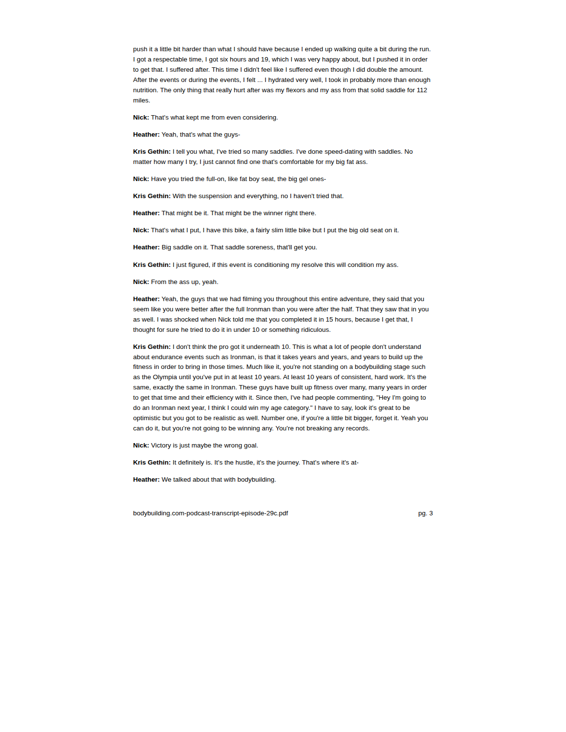push it a little bit harder than what I should have because I ended up walking quite a bit during the run. I got a respectable time, I got six hours and 19, which I was very happy about, but I pushed it in order to get that. I suffered after. This time I didn't feel like I suffered even though I did double the amount. After the events or during the events, I felt ... I hydrated very well, I took in probably more than enough nutrition. The only thing that really hurt after was my flexors and my ass from that solid saddle for 112 miles.
Nick: That's what kept me from even considering.
Heather: Yeah, that's what the guys-
Kris Gethin: I tell you what, I've tried so many saddles. I've done speed-dating with saddles. No matter how many I try, I just cannot find one that's comfortable for my big fat ass.
Nick: Have you tried the full-on, like fat boy seat, the big gel ones-
Kris Gethin: With the suspension and everything, no I haven't tried that.
Heather: That might be it. That might be the winner right there.
Nick: That's what I put, I have this bike, a fairly slim little bike but I put the big old seat on it.
Heather: Big saddle on it. That saddle soreness, that'll get you.
Kris Gethin: I just figured, if this event is conditioning my resolve this will condition my ass.
Nick: From the ass up, yeah.
Heather: Yeah, the guys that we had filming you throughout this entire adventure, they said that you seem like you were better after the full Ironman than you were after the half. That they saw that in you as well. I was shocked when Nick told me that you completed it in 15 hours, because I get that, I thought for sure he tried to do it in under 10 or something ridiculous.
Kris Gethin: I don't think the pro got it underneath 10. This is what a lot of people don't understand about endurance events such as Ironman, is that it takes years and years, and years to build up the fitness in order to bring in those times. Much like it, you're not standing on a bodybuilding stage such as the Olympia until you've put in at least 10 years. At least 10 years of consistent, hard work. It's the same, exactly the same in Ironman. These guys have built up fitness over many, many years in order to get that time and their efficiency with it. Since then, I've had people commenting, "Hey I'm going to do an Ironman next year, I think I could win my age category." I have to say, look it's great to be optimistic but you got to be realistic as well. Number one, if you're a little bit bigger, forget it. Yeah you can do it, but you're not going to be winning any. You're not breaking any records.
Nick: Victory is just maybe the wrong goal.
Kris Gethin: It definitely is. It's the hustle, it's the journey. That's where it's at-
Heather: We talked about that with bodybuilding.
bodybuilding.com-podcast-transcript-episode-29c.pdf
pg. 3